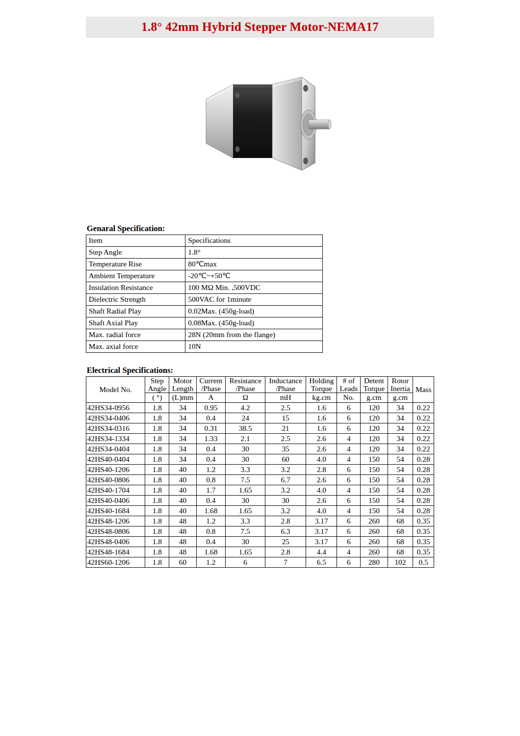1.8° 42mm Hybrid Stepper Motor-NEMA17
Genaral Specification:
| Item | Specifications |
| Step Angle | 1.8° |
| Temperature Rise | 80℃max |
| Ambient Temperature | -20℃~+50℃ |
| Insulation Resistance | 100 MΩ Min. ,500VDC |
| Dielectric Strength | 500VAC for 1minute |
| Shaft Radial Play | 0.02Max. (450g-load) |
| Shaft Axial Play | 0.08Max. (450g-load) |
| Max. radial force | 28N (20mm from the flange) |
| Max. axial force | 10N |
Electrical Specifications:
| Model No. | Step Angle | Motor Length | Current /Phase | Resistance /Phase | Inductance /Phase | Holding Torque | # of Leads | Detent Torque | Rotor Inertia | Mass |
| --- | --- | --- | --- | --- | --- | --- | --- | --- | --- | --- |
| ( °) | (L)mm | A | Ω | mH | kg.cm | No. | g.cm | g.cm |
| 42HS34-0956 | 1.8 | 34 | 0.95 | 4.2 | 2.5 | 1.6 | 6 | 120 | 34 | 0.22 |
| 42HS34-0406 | 1.8 | 34 | 0.4 | 24 | 15 | 1.6 | 6 | 120 | 34 | 0.22 |
| 42HS34-0316 | 1.8 | 34 | 0.31 | 38.5 | 21 | 1.6 | 6 | 120 | 34 | 0.22 |
| 42HS34-1334 | 1.8 | 34 | 1.33 | 2.1 | 2.5 | 2.6 | 4 | 120 | 34 | 0.22 |
| 42HS34-0404 | 1.8 | 34 | 0.4 | 30 | 35 | 2.6 | 4 | 120 | 34 | 0.22 |
| 42HS40-0404 | 1.8 | 34 | 0.4 | 30 | 60 | 4.0 | 4 | 150 | 54 | 0.28 |
| 42HS40-1206 | 1.8 | 40 | 1.2 | 3.3 | 3.2 | 2.8 | 6 | 150 | 54 | 0.28 |
| 42HS40-0806 | 1.8 | 40 | 0.8 | 7.5 | 6.7 | 2.6 | 6 | 150 | 54 | 0.28 |
| 42HS40-1704 | 1.8 | 40 | 1.7 | 1.65 | 3.2 | 4.0 | 4 | 150 | 54 | 0.28 |
| 42HS40-0406 | 1.8 | 40 | 0.4 | 30 | 30 | 2.6 | 6 | 150 | 54 | 0.28 |
| 42HS40-1684 | 1.8 | 40 | 1.68 | 1.65 | 3.2 | 4.0 | 4 | 150 | 54 | 0.28 |
| 42HS48-1206 | 1.8 | 48 | 1.2 | 3.3 | 2.8 | 3.17 | 6 | 260 | 68 | 0.35 |
| 42HS48-0806 | 1.8 | 48 | 0.8 | 7.5 | 6.3 | 3.17 | 6 | 260 | 68 | 0.35 |
| 42HS48-0406 | 1.8 | 48 | 0.4 | 30 | 25 | 3.17 | 6 | 260 | 68 | 0.35 |
| 42HS48-1684 | 1.8 | 48 | 1.68 | 1.65 | 2.8 | 4.4 | 4 | 260 | 68 | 0.35 |
| 42HS60-1206 | 1.8 | 60 | 1.2 | 6 | 7 | 6.5 | 6 | 280 | 102 | 0.5 |